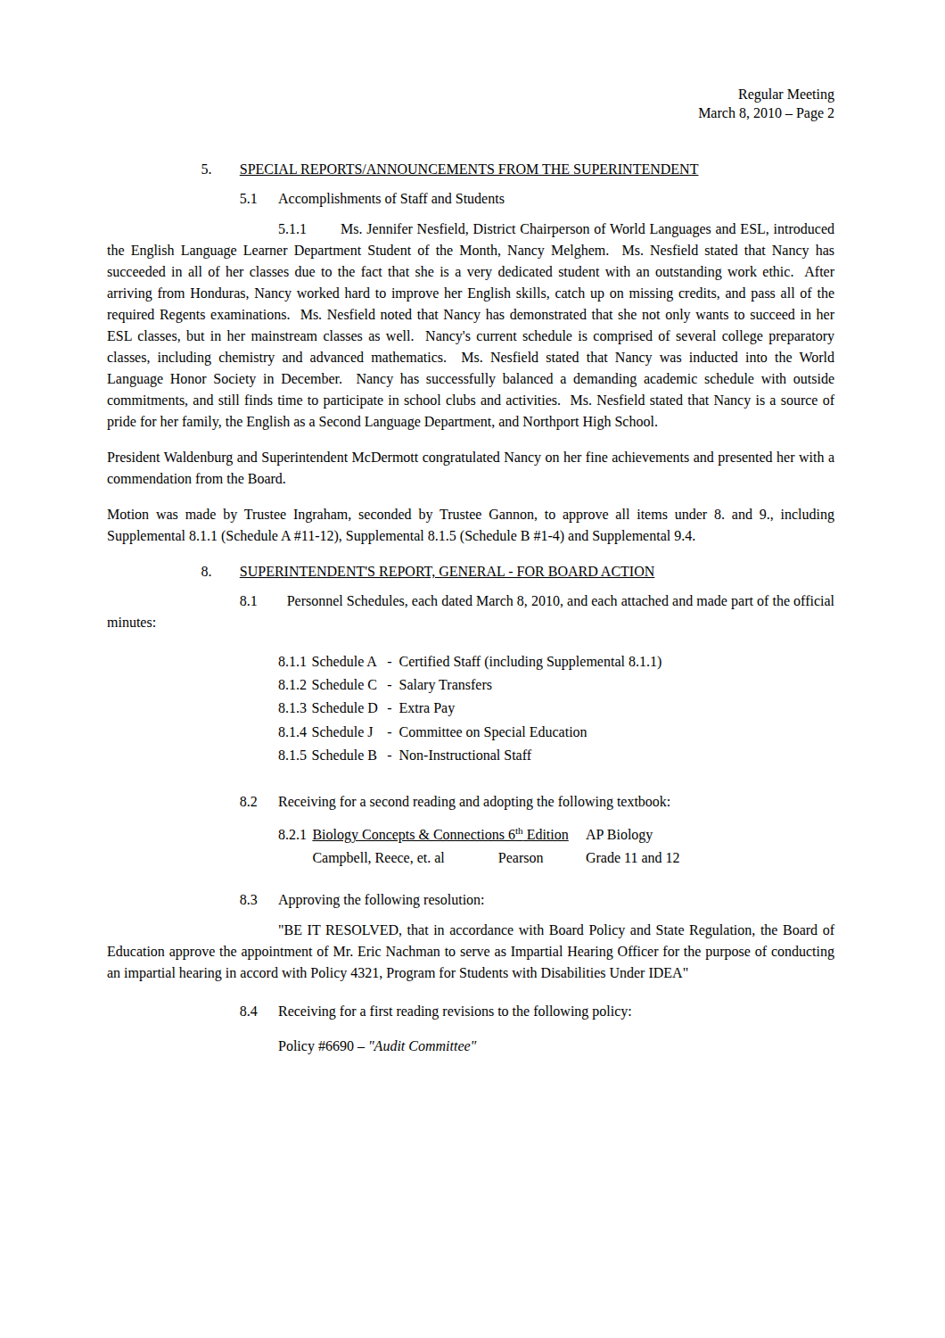Regular Meeting
March 8, 2010 – Page 2
5. SPECIAL REPORTS/ANNOUNCEMENTS FROM THE SUPERINTENDENT
5.1 Accomplishments of Staff and Students
5.1.1 Ms. Jennifer Nesfield, District Chairperson of World Languages and ESL, introduced the English Language Learner Department Student of the Month, Nancy Melghem. Ms. Nesfield stated that Nancy has succeeded in all of her classes due to the fact that she is a very dedicated student with an outstanding work ethic. After arriving from Honduras, Nancy worked hard to improve her English skills, catch up on missing credits, and pass all of the required Regents examinations. Ms. Nesfield noted that Nancy has demonstrated that she not only wants to succeed in her ESL classes, but in her mainstream classes as well. Nancy's current schedule is comprised of several college preparatory classes, including chemistry and advanced mathematics. Ms. Nesfield stated that Nancy was inducted into the World Language Honor Society in December. Nancy has successfully balanced a demanding academic schedule with outside commitments, and still finds time to participate in school clubs and activities. Ms. Nesfield stated that Nancy is a source of pride for her family, the English as a Second Language Department, and Northport High School.
President Waldenburg and Superintendent McDermott congratulated Nancy on her fine achievements and presented her with a commendation from the Board.
Motion was made by Trustee Ingraham, seconded by Trustee Gannon, to approve all items under 8. and 9., including Supplemental 8.1.1 (Schedule A #11-12), Supplemental 8.1.5 (Schedule B #1-4) and Supplemental 9.4.
8. SUPERINTENDENT'S REPORT, GENERAL - FOR BOARD ACTION
8.1 Personnel Schedules, each dated March 8, 2010, and each attached and made part of the official minutes:
| 8.1.1 | Schedule A | - | Certified Staff (including Supplemental 8.1.1) |
| 8.1.2 | Schedule C | - | Salary Transfers |
| 8.1.3 | Schedule D | - | Extra Pay |
| 8.1.4 | Schedule J | - | Committee on Special Education |
| 8.1.5 | Schedule B | - | Non-Instructional Staff |
8.2 Receiving for a second reading and adopting the following textbook:
| 8.2.1 | Biology Concepts & Connections 6 th Edition | AP Biology |
| | Campbell, Reece, et. al Pearson | Grade 11 and 12 |
8.3 Approving the following resolution:
"BE IT RESOLVED, that in accordance with Board Policy and State Regulation, the Board of Education approve the appointment of Mr. Eric Nachman to serve as Impartial Hearing Officer for the purpose of conducting an impartial hearing in accord with Policy 4321, Program for Students with Disabilities Under IDEA"
8.4 Receiving for a first reading revisions to the following policy:
Policy #6690 – "Audit Committee"